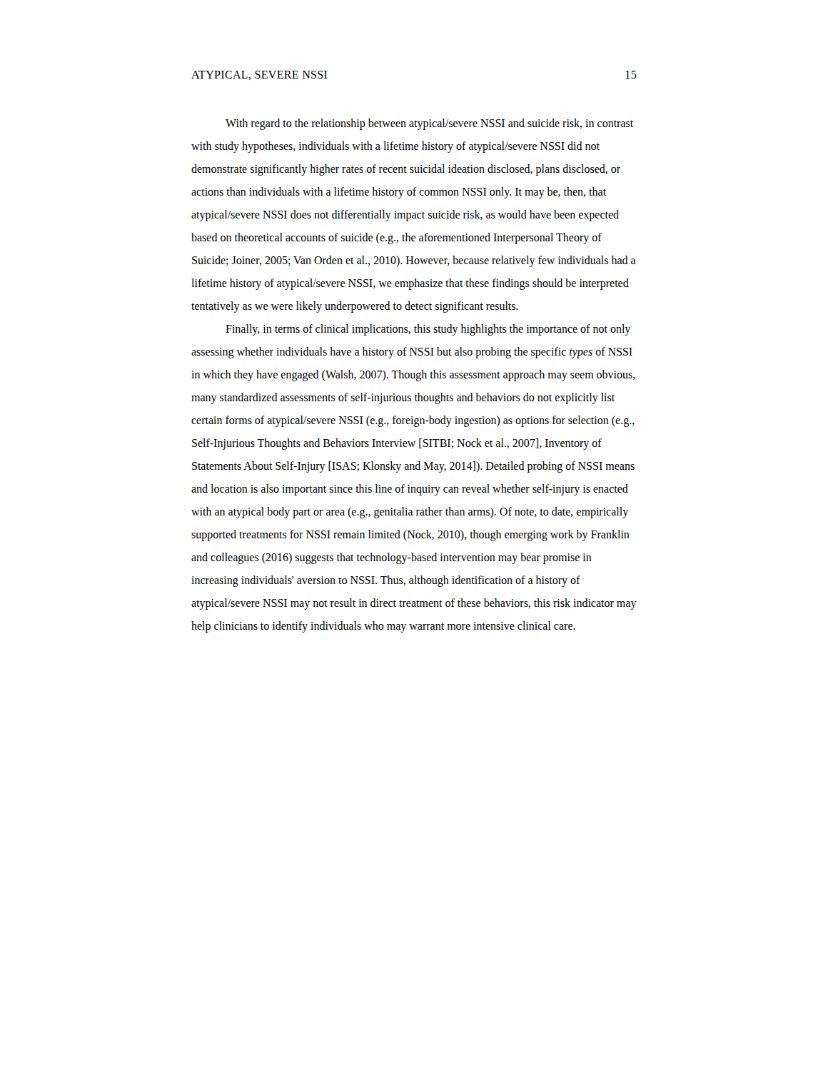Atypical, Severe NSSI 15
With regard to the relationship between atypical/severe NSSI and suicide risk, in contrast with study hypotheses, individuals with a lifetime history of atypical/severe NSSI did not demonstrate significantly higher rates of recent suicidal ideation disclosed, plans disclosed, or actions than individuals with a lifetime history of common NSSI only. It may be, then, that atypical/severe NSSI does not differentially impact suicide risk, as would have been expected based on theoretical accounts of suicide (e.g., the aforementioned Interpersonal Theory of Suicide; Joiner, 2005; Van Orden et al., 2010). However, because relatively few individuals had a lifetime history of atypical/severe NSSI, we emphasize that these findings should be interpreted tentatively as we were likely underpowered to detect significant results.
Finally, in terms of clinical implications, this study highlights the importance of not only assessing whether individuals have a history of NSSI but also probing the specific types of NSSI in which they have engaged (Walsh, 2007). Though this assessment approach may seem obvious, many standardized assessments of self-injurious thoughts and behaviors do not explicitly list certain forms of atypical/severe NSSI (e.g., foreign-body ingestion) as options for selection (e.g., Self-Injurious Thoughts and Behaviors Interview [SITBI; Nock et al., 2007], Inventory of Statements About Self-Injury [ISAS; Klonsky and May, 2014]). Detailed probing of NSSI means and location is also important since this line of inquiry can reveal whether self-injury is enacted with an atypical body part or area (e.g., genitalia rather than arms). Of note, to date, empirically supported treatments for NSSI remain limited (Nock, 2010), though emerging work by Franklin and colleagues (2016) suggests that technology-based intervention may bear promise in increasing individuals' aversion to NSSI. Thus, although identification of a history of atypical/severe NSSI may not result in direct treatment of these behaviors, this risk indicator may help clinicians to identify individuals who may warrant more intensive clinical care.